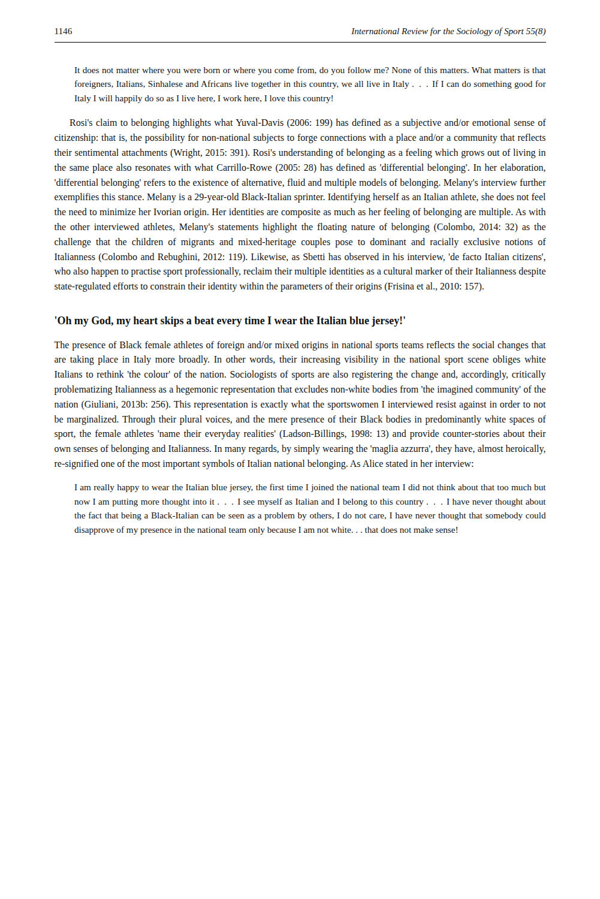1146 International Review for the Sociology of Sport 55(8)
It does not matter where you were born or where you come from, do you follow me? None of this matters. What matters is that foreigners, Italians, Sinhalese and Africans live together in this country, we all live in Italy . . . If I can do something good for Italy I will happily do so as I live here, I work here, I love this country!
Rosi's claim to belonging highlights what Yuval-Davis (2006: 199) has defined as a subjective and/or emotional sense of citizenship: that is, the possibility for non-national subjects to forge connections with a place and/or a community that reflects their sentimental attachments (Wright, 2015: 391). Rosi's understanding of belonging as a feeling which grows out of living in the same place also resonates with what Carrillo-Rowe (2005: 28) has defined as 'differential belonging'. In her elaboration, 'differential belonging' refers to the existence of alternative, fluid and multiple models of belonging. Melany's interview further exemplifies this stance. Melany is a 29-year-old Black-Italian sprinter. Identifying herself as an Italian athlete, she does not feel the need to minimize her Ivorian origin. Her identities are composite as much as her feeling of belonging are multiple. As with the other interviewed athletes, Melany's statements highlight the floating nature of belonging (Colombo, 2014: 32) as the challenge that the children of migrants and mixed-heritage couples pose to dominant and racially exclusive notions of Italianness (Colombo and Rebughini, 2012: 119). Likewise, as Sbetti has observed in his interview, 'de facto Italian citizens', who also happen to practise sport professionally, reclaim their multiple identities as a cultural marker of their Italianness despite state-regulated efforts to constrain their identity within the parameters of their origins (Frisina et al., 2010: 157).
'Oh my God, my heart skips a beat every time I wear the Italian blue jersey!'
The presence of Black female athletes of foreign and/or mixed origins in national sports teams reflects the social changes that are taking place in Italy more broadly. In other words, their increasing visibility in the national sport scene obliges white Italians to rethink 'the colour' of the nation. Sociologists of sports are also registering the change and, accordingly, critically problematizing Italianness as a hegemonic representation that excludes non-white bodies from 'the imagined community' of the nation (Giuliani, 2013b: 256). This representation is exactly what the sportswomen I interviewed resist against in order to not be marginalized. Through their plural voices, and the mere presence of their Black bodies in predominantly white spaces of sport, the female athletes 'name their everyday realities' (Ladson-Billings, 1998: 13) and provide counter-stories about their own senses of belonging and Italianness. In many regards, by simply wearing the 'maglia azzurra', they have, almost heroically, re-signified one of the most important symbols of Italian national belonging. As Alice stated in her interview:
I am really happy to wear the Italian blue jersey, the first time I joined the national team I did not think about that too much but now I am putting more thought into it . . . I see myself as Italian and I belong to this country . . . I have never thought about the fact that being a Black-Italian can be seen as a problem by others, I do not care, I have never thought that somebody could disapprove of my presence in the national team only because I am not white. . . that does not make sense!